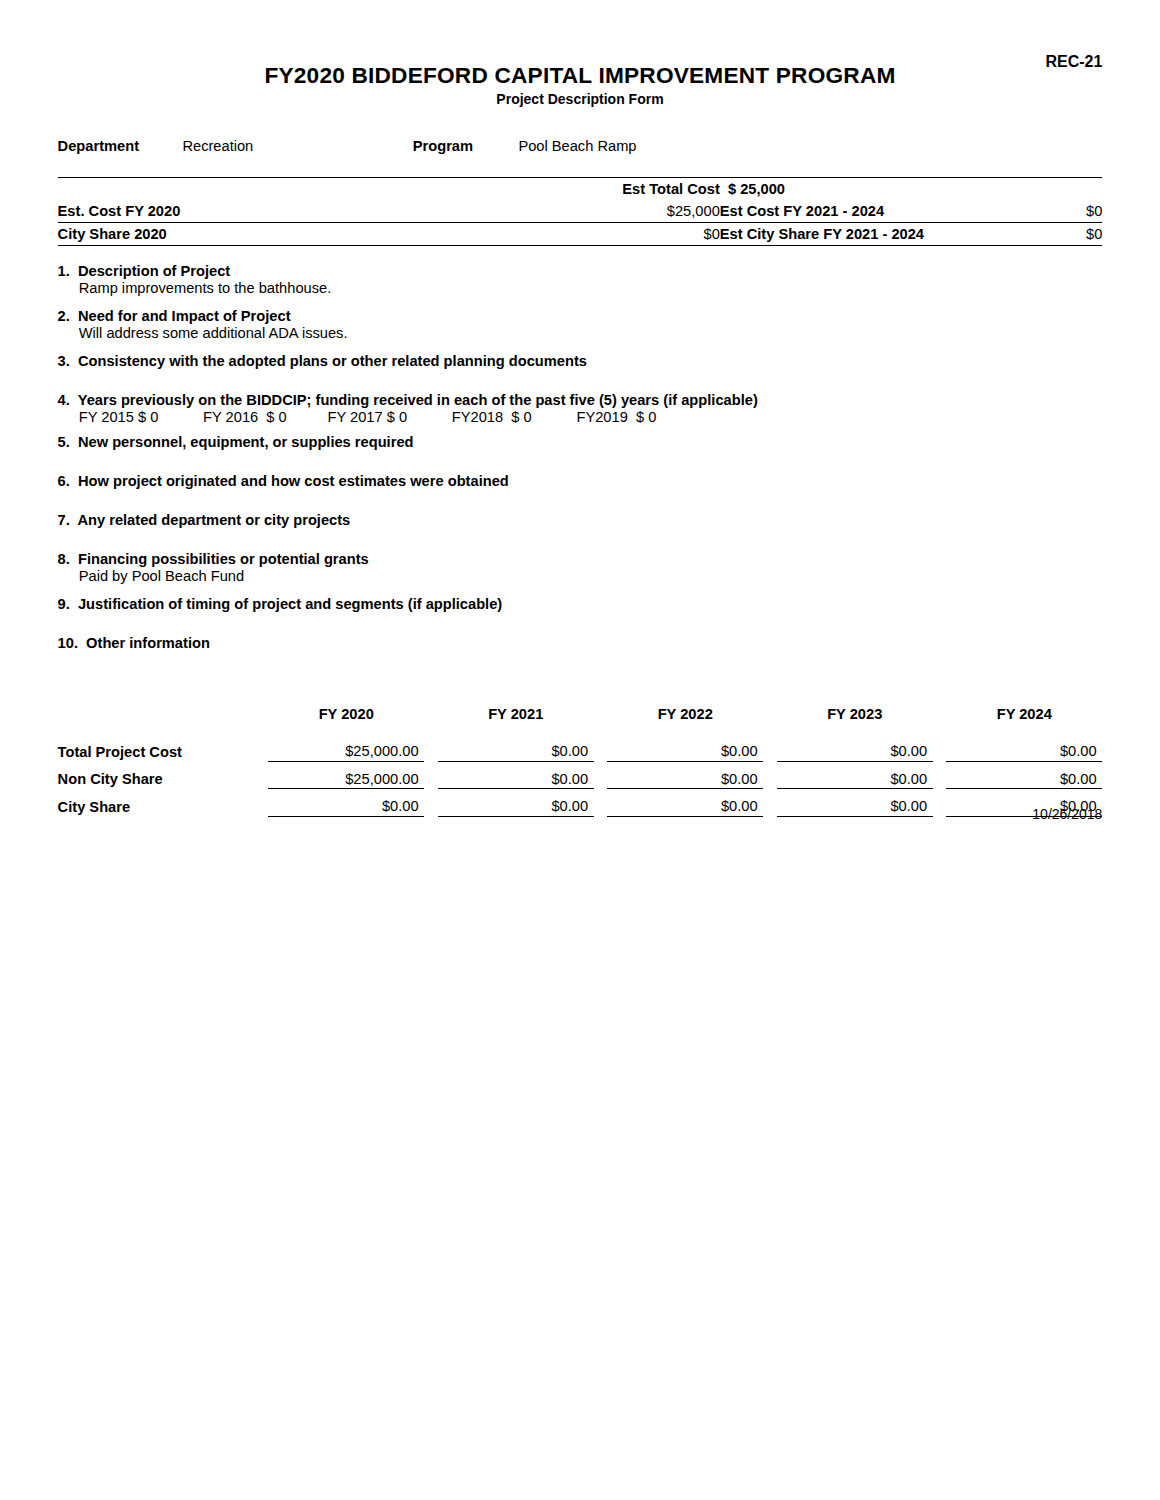REC-21
FY2020 BIDDEFORD CAPITAL IMPROVEMENT PROGRAM
Project Description Form
| Department | Recreation | Program | Pool Beach Ramp |
| | Est Total Cost | $ 25,000 | |
| Est. Cost FY 2020 | $25,000 | Est Cost FY 2021 - 2024 | $0 |
| City Share 2020 | $0 | Est City Share FY 2021 - 2024 | $0 |
1. Description of Project
Ramp improvements to the bathhouse.
2. Need for and Impact of Project
Will address some additional ADA issues.
3. Consistency with the adopted plans or other related planning documents
4. Years previously on the BIDDCIP; funding received in each of the past five (5) years (if applicable)
FY 2015 $ 0 FY 2016 $ 0 FY 2017 $ 0 FY2018 $ 0 FY2019 $ 0
5. New personnel, equipment, or supplies required
6. How project originated and how cost estimates were obtained
7. Any related department or city projects
8. Financing possibilities or potential grants
Paid by Pool Beach Fund
9. Justification of timing of project and segments (if applicable)
10. Other information
| | FY 2020 | | FY 2021 | | FY 2022 | | FY 2023 | | FY 2024 |
| --- | --- | --- | --- | --- | --- | --- | --- | --- | --- |
| Total Project Cost | $25,000.00 | | $0.00 | | $0.00 | | $0.00 | | $0.00 |
| Non City Share | $25,000.00 | | $0.00 | | $0.00 | | $0.00 | | $0.00 |
| City Share | $0.00 | | $0.00 | | $0.00 | | $0.00 | | $0.00 |
10/26/2018